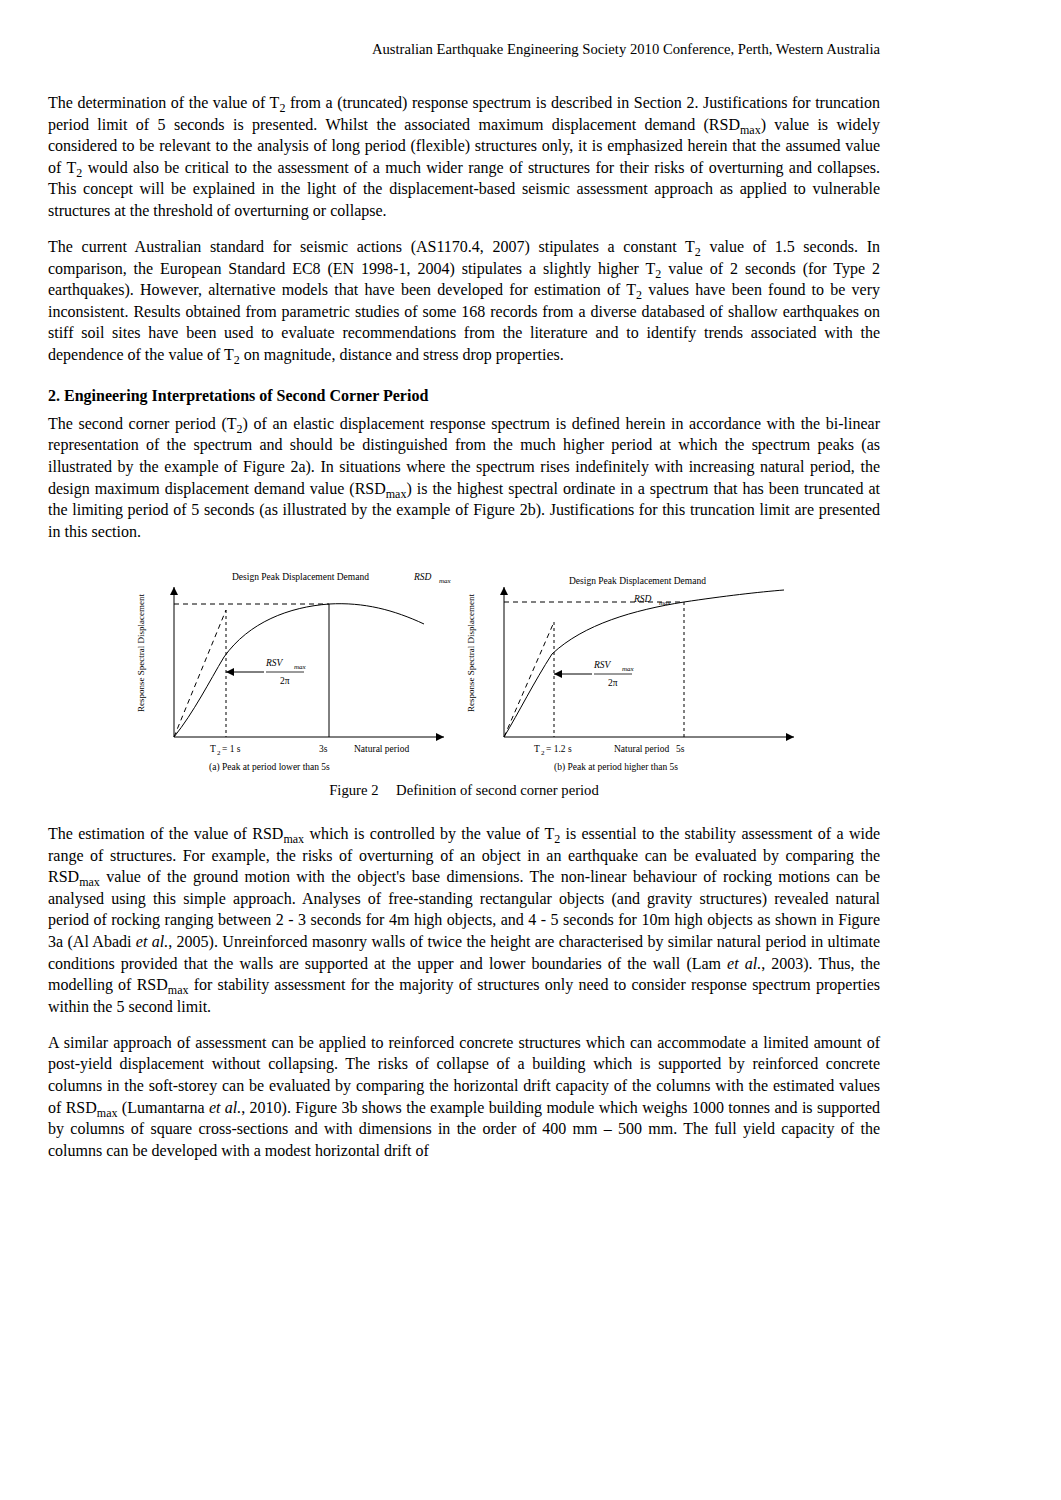Australian Earthquake Engineering Society 2010 Conference, Perth, Western Australia
The determination of the value of T2 from a (truncated) response spectrum is described in Section 2. Justifications for truncation period limit of 5 seconds is presented. Whilst the associated maximum displacement demand (RSDmax) value is widely considered to be relevant to the analysis of long period (flexible) structures only, it is emphasized herein that the assumed value of T2 would also be critical to the assessment of a much wider range of structures for their risks of overturning and collapses. This concept will be explained in the light of the displacement-based seismic assessment approach as applied to vulnerable structures at the threshold of overturning or collapse.
The current Australian standard for seismic actions (AS1170.4, 2007) stipulates a constant T2 value of 1.5 seconds. In comparison, the European Standard EC8 (EN 1998-1, 2004) stipulates a slightly higher T2 value of 2 seconds (for Type 2 earthquakes). However, alternative models that have been developed for estimation of T2 values have been found to be very inconsistent. Results obtained from parametric studies of some 168 records from a diverse databased of shallow earthquakes on stiff soil sites have been used to evaluate recommendations from the literature and to identify trends associated with the dependence of the value of T2 on magnitude, distance and stress drop properties.
2. Engineering Interpretations of Second Corner Period
The second corner period (T2) of an elastic displacement response spectrum is defined herein in accordance with the bi-linear representation of the spectrum and should be distinguished from the much higher period at which the spectrum peaks (as illustrated by the example of Figure 2a). In situations where the spectrum rises indefinitely with increasing natural period, the design maximum displacement demand value (RSDmax) is the highest spectral ordinate in a spectrum that has been truncated at the limiting period of 5 seconds (as illustrated by the example of Figure 2b). Justifications for this truncation limit are presented in this section.
Design Peak Displacement Demand RSD max Response Spectral Displacement RSV max 2π T 2 = 1 s 3s Natural period Design Peak Displacement Demand RSD max Response Spectral Displacement RSV max 2π T 2 = 1.2 s Natural period 5s (a) Peak at period lower than 5s (b) Peak at period higher than 5s
Figure 2 Definition of second corner period
The estimation of the value of RSDmax which is controlled by the value of T2 is essential to the stability assessment of a wide range of structures. For example, the risks of overturning of an object in an earthquake can be evaluated by comparing the RSDmax value of the ground motion with the object's base dimensions. The non-linear behaviour of rocking motions can be analysed using this simple approach. Analyses of free-standing rectangular objects (and gravity structures) revealed natural period of rocking ranging between 2 - 3 seconds for 4m high objects, and 4 - 5 seconds for 10m high objects as shown in Figure 3a (Al Abadi et al., 2005). Unreinforced masonry walls of twice the height are characterised by similar natural period in ultimate conditions provided that the walls are supported at the upper and lower boundaries of the wall (Lam et al., 2003). Thus, the modelling of RSDmax for stability assessment for the majority of structures only need to consider response spectrum properties within the 5 second limit.
A similar approach of assessment can be applied to reinforced concrete structures which can accommodate a limited amount of post-yield displacement without collapsing. The risks of collapse of a building which is supported by reinforced concrete columns in the soft-storey can be evaluated by comparing the horizontal drift capacity of the columns with the estimated values of RSDmax (Lumantarna et al., 2010). Figure 3b shows the example building module which weighs 1000 tonnes and is supported by columns of square cross-sections and with dimensions in the order of 400 mm – 500 mm. The full yield capacity of the columns can be developed with a modest horizontal drift of